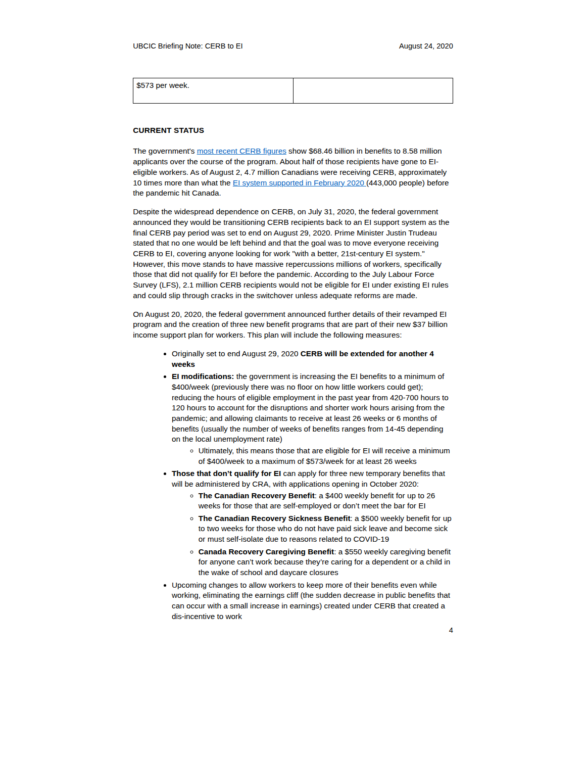UBCIC Briefing Note: CERB to EI August 24, 2020
| $573 per week. | |
CURRENT STATUS
The government's most recent CERB figures show $68.46 billion in benefits to 8.58 million applicants over the course of the program. About half of those recipients have gone to EI-eligible workers. As of August 2, 4.7 million Canadians were receiving CERB, approximately 10 times more than what the EI system supported in February 2020 (443,000 people) before the pandemic hit Canada.
Despite the widespread dependence on CERB, on July 31, 2020, the federal government announced they would be transitioning CERB recipients back to an EI support system as the final CERB pay period was set to end on August 29, 2020. Prime Minister Justin Trudeau stated that no one would be left behind and that the goal was to move everyone receiving CERB to EI, covering anyone looking for work "with a better, 21st-century EI system." However, this move stands to have massive repercussions millions of workers, specifically those that did not qualify for EI before the pandemic. According to the July Labour Force Survey (LFS), 2.1 million CERB recipients would not be eligible for EI under existing EI rules and could slip through cracks in the switchover unless adequate reforms are made.
On August 20, 2020, the federal government announced further details of their revamped EI program and the creation of three new benefit programs that are part of their new $37 billion income support plan for workers. This plan will include the following measures:
Originally set to end August 29, 2020 CERB will be extended for another 4 weeks
EI modifications: the government is increasing the EI benefits to a minimum of $400/week (previously there was no floor on how little workers could get); reducing the hours of eligible employment in the past year from 420-700 hours to 120 hours to account for the disruptions and shorter work hours arising from the pandemic; and allowing claimants to receive at least 26 weeks or 6 months of benefits (usually the number of weeks of benefits ranges from 14-45 depending on the local unemployment rate)
Ultimately, this means those that are eligible for EI will receive a minimum of $400/week to a maximum of $573/week for at least 26 weeks
Those that don’t qualify for EI can apply for three new temporary benefits that will be administered by CRA, with applications opening in October 2020:
The Canadian Recovery Benefit: a $400 weekly benefit for up to 26 weeks for those that are self-employed or don’t meet the bar for EI
The Canadian Recovery Sickness Benefit: a $500 weekly benefit for up to two weeks for those who do not have paid sick leave and become sick or must self-isolate due to reasons related to COVID-19
Canada Recovery Caregiving Benefit: a $550 weekly caregiving benefit for anyone can’t work because they’re caring for a dependent or a child in the wake of school and daycare closures
Upcoming changes to allow workers to keep more of their benefits even while working, eliminating the earnings cliff (the sudden decrease in public benefits that can occur with a small increase in earnings) created under CERB that created a dis-incentive to work
4